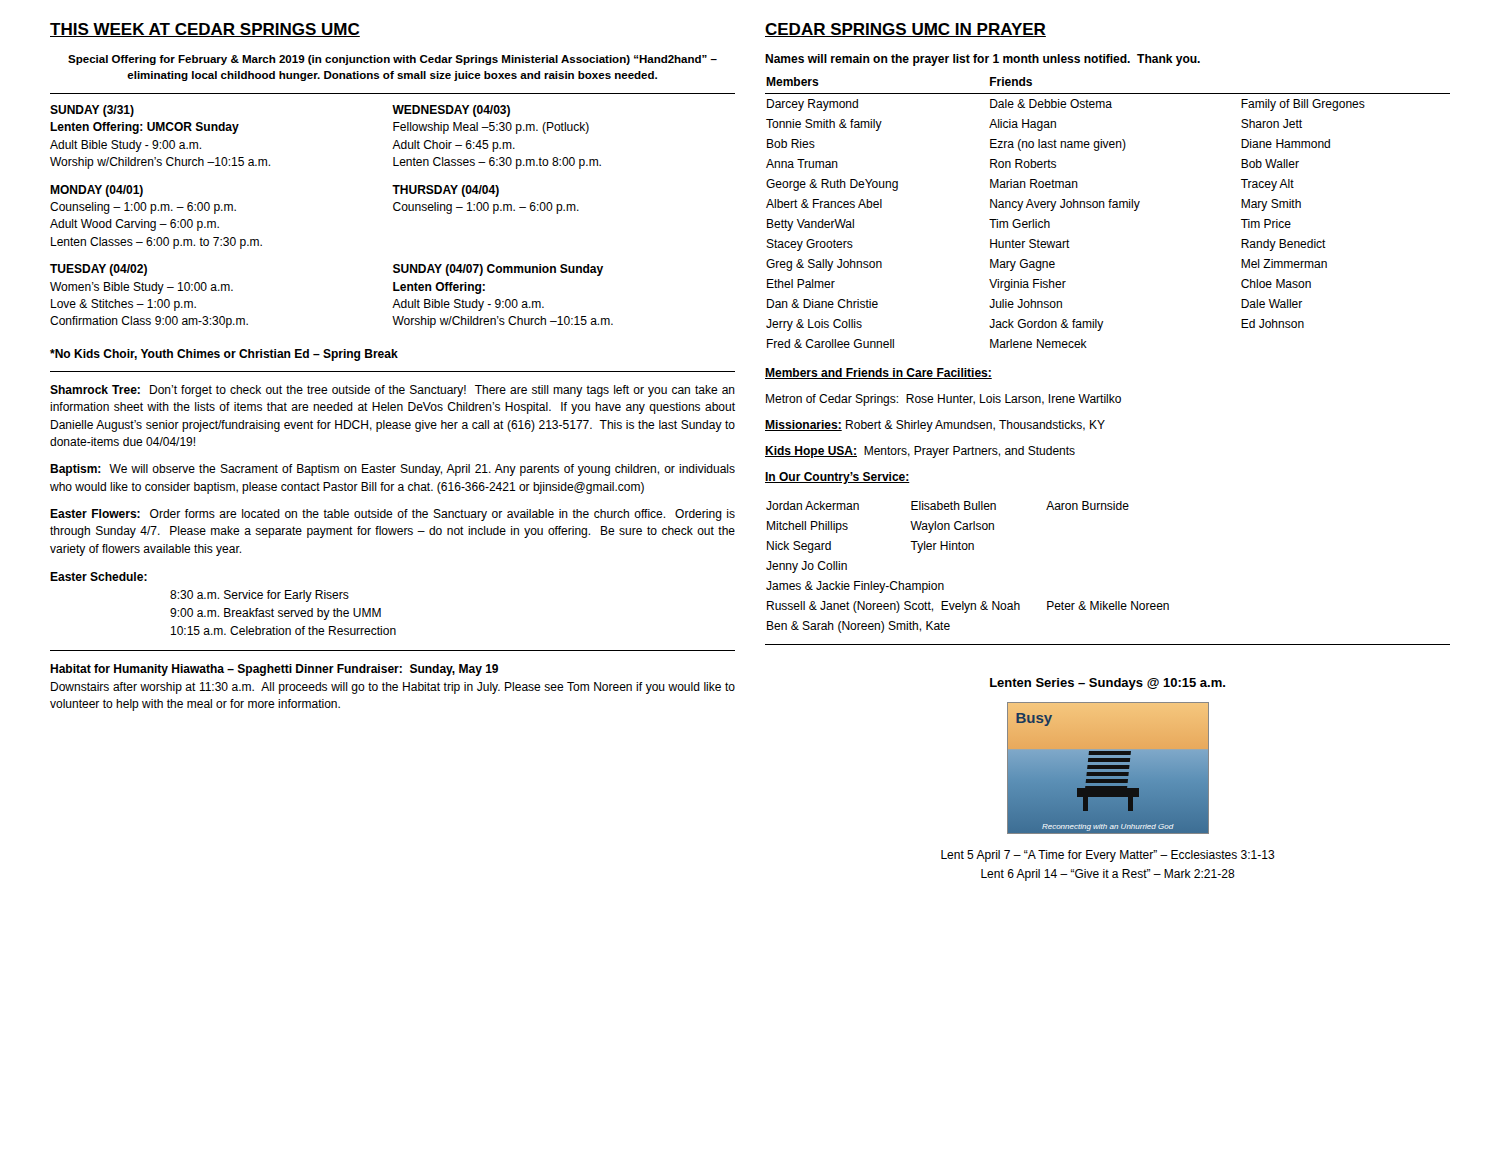THIS WEEK AT CEDAR SPRINGS UMC
Special Offering for February & March 2019 (in conjunction with Cedar Springs Ministerial Association) “Hand2hand” – eliminating local childhood hunger. Donations of small size juice boxes and raisin boxes needed.
| SUNDAY (3/31) Lenten Offering: UMCOR Sunday Adult Bible Study - 9:00 a.m. Worship w/Children’s Church –10:15 a.m. | WEDNESDAY (04/03) Fellowship Meal –5:30 p.m. (Potluck) Adult Choir – 6:45 p.m. Lenten Classes – 6:30 p.m.to 8:00 p.m. |
| MONDAY (04/01) Counseling – 1:00 p.m. – 6:00 p.m. Adult Wood Carving – 6:00 p.m. Lenten Classes – 6:00 p.m. to 7:30 p.m. | THURSDAY (04/04) Counseling – 1:00 p.m. – 6:00 p.m. |
| TUESDAY (04/02) Women’s Bible Study – 10:00 a.m. Love & Stitches – 1:00 p.m. Confirmation Class 9:00 am-3:30p.m. | SUNDAY (04/07) Communion Sunday Lenten Offering: Adult Bible Study - 9:00 a.m. Worship w/Children’s Church –10:15 a.m. |
*No Kids Choir, Youth Chimes or Christian Ed – Spring Break
Shamrock Tree: Don’t forget to check out the tree outside of the Sanctuary! There are still many tags left or you can take an information sheet with the lists of items that are needed at Helen DeVos Children’s Hospital. If you have any questions about Danielle August’s senior project/fundraising event for HDCH, please give her a call at (616) 213-5177. This is the last Sunday to donate-items due 04/04/19!
Baptism: We will observe the Sacrament of Baptism on Easter Sunday, April 21. Any parents of young children, or individuals who would like to consider baptism, please contact Pastor Bill for a chat. (616-366-2421 or bjinside@gmail.com)
Easter Flowers: Order forms are located on the table outside of the Sanctuary or available in the church office. Ordering is through Sunday 4/7. Please make a separate payment for flowers – do not include in you offering. Be sure to check out the variety of flowers available this year.
Easter Schedule:
8:30 a.m. Service for Early Risers
9:00 a.m. Breakfast served by the UMM
10:15 a.m. Celebration of the Resurrection
Habitat for Humanity Hiawatha – Spaghetti Dinner Fundraiser: Sunday, May 19
Downstairs after worship at 11:30 a.m. All proceeds will go to the Habitat trip in July. Please see Tom Noreen if you would like to volunteer to help with the meal or for more information.
CEDAR SPRINGS UMC IN PRAYER
Names will remain on the prayer list for 1 month unless notified. Thank you.
| Members | Friends | |
| --- | --- | --- |
| Darcey Raymond | Dale & Debbie Ostema | Family of Bill Gregones |
| Tonnie Smith & family | Alicia Hagan | Sharon Jett |
| Bob Ries | Ezra (no last name given) | Diane Hammond |
| Anna Truman | Ron Roberts | Bob Waller |
| George & Ruth DeYoung | Marian Roetman | Tracey Alt |
| Albert & Frances Abel | Nancy Avery Johnson family | Mary Smith |
| Betty VanderWal | Tim Gerlich | Tim Price |
| Stacey Grooters | Hunter Stewart | Randy Benedict |
| Greg & Sally Johnson | Mary Gagne | Mel Zimmerman |
| Ethel Palmer | Virginia Fisher | Chloe Mason |
| Dan & Diane Christie | Julie Johnson | Dale Waller |
| Jerry & Lois Collis | Jack Gordon & family | Ed Johnson |
| Fred & Carollee Gunnell | Marlene Nemecek | |
Members and Friends in Care Facilities:
Metron of Cedar Springs: Rose Hunter, Lois Larson, Irene Wartilko
Missionaries: Robert & Shirley Amundsen, Thousandsticks, KY
Kids Hope USA: Mentors, Prayer Partners, and Students
In Our Country’s Service:
| Jordan Ackerman | Elisabeth Bullen | Aaron Burnside |
| Mitchell Phillips | Waylon Carlson | |
| Nick Segard | Tyler Hinton | |
| Jenny Jo Collin | | |
| James & Jackie Finley-Champion |
| Russell & Janet (Noreen) Scott, Evelyn & Noah | Peter & Mikelle Noreen |
| Ben & Sarah (Noreen) Smith, Kate |
Lenten Series – Sundays @ 10:15 a.m.
Busy
Reconnecting with an Unhurried God
Lent 5 April 7 – “A Time for Every Matter” – Ecclesiastes 3:1-13
Lent 6 April 14 – “Give it a Rest” – Mark 2:21-28